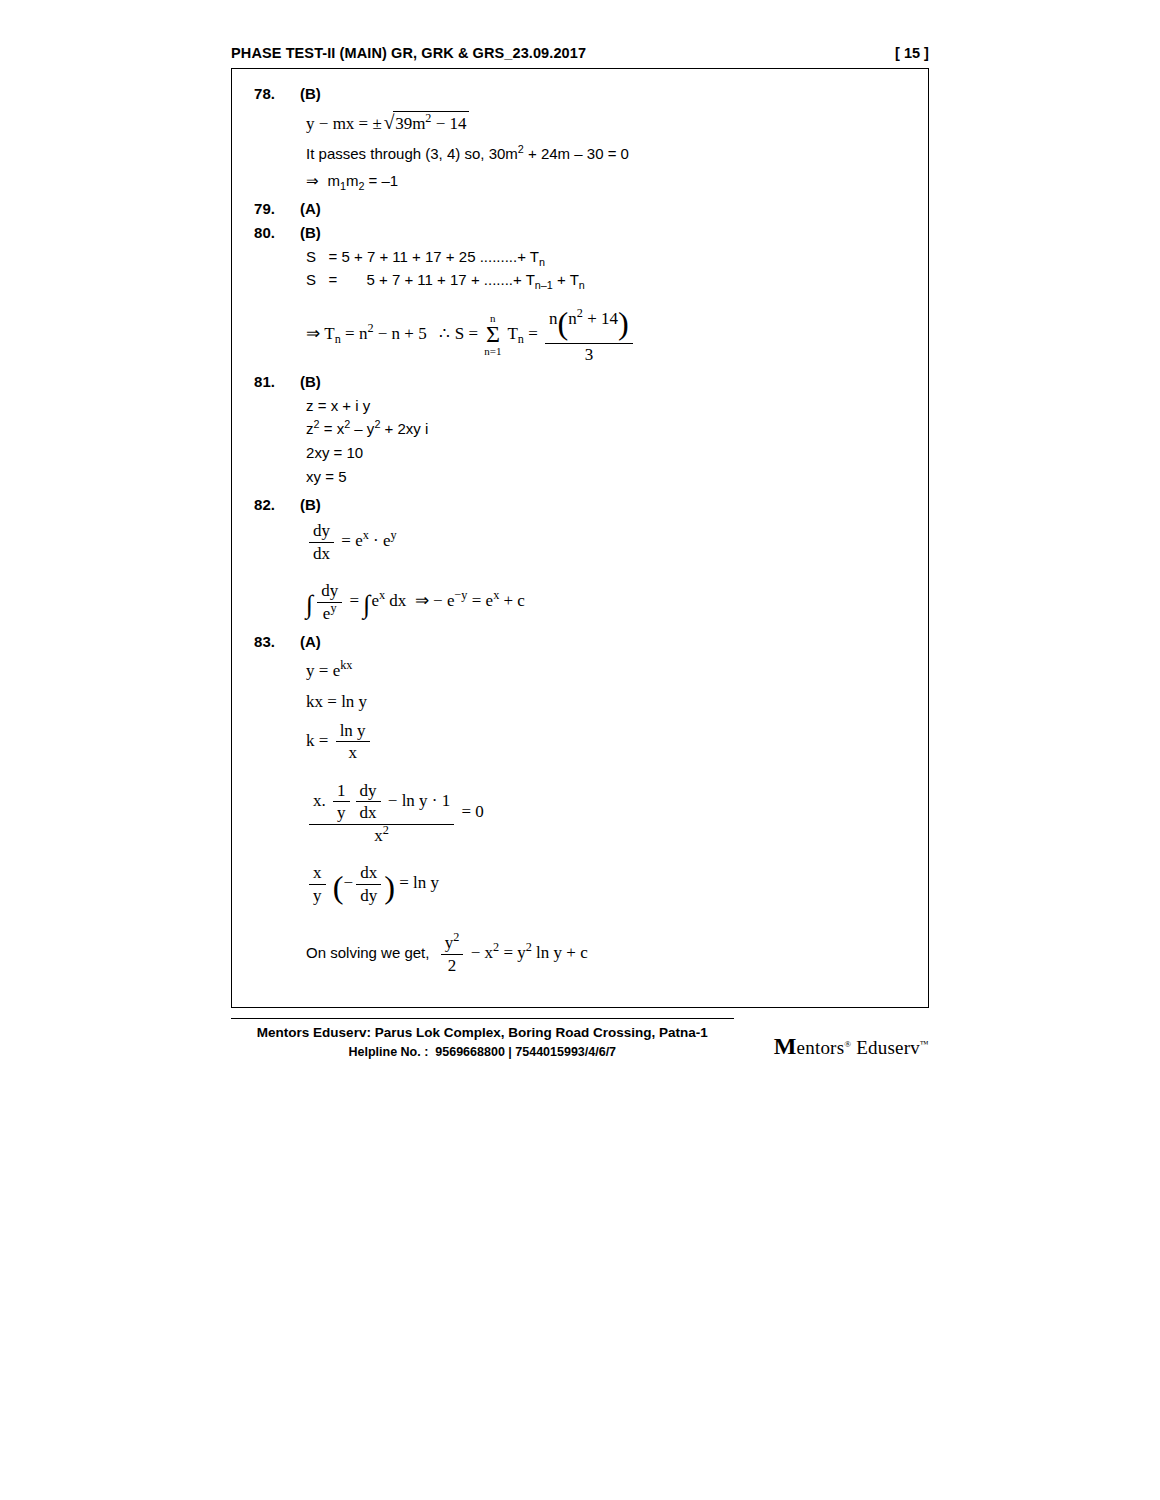PHASE TEST-II (MAIN) GR, GRK & GRS_23.09.2017
[ 15 ]
78.
(B)
y − mx = ±39m2 − 14
It passes through (3, 4) so, 30m2 + 24m – 30 = 0
⇒ m1m2 = –1
79.
(A)
80.
(B)
S = 5 + 7 + 11 + 17 + 25 .........+ Tn
S = 5 + 7 + 11 + 17 + .......+ Tn–1 + Tn
⇒ Tn = n2 − n + 5 ∴ S = nΣn=1 Tn = n(n2 + 14) 3
81.
(B)
z = x + i y
z2 = x2 – y2 + 2xy i
2xy = 10
xy = 5
82.
(B)
dy dx = ex · ey
∫dy ey = ∫ex dx ⇒ − e−y = ex + c
83.
(A)
y = ekx
kx = ln y
k = ln y x
x. 1 y dy dx − ln y · 1 x2 = 0
xy (−dx dy) = ln y
On solving we get, y22 − x2 = y2 ln y + c
Mentors Eduserv: Parus Lok Complex, Boring Road Crossing, Patna-1
Helpline No. : 9569668800 | 7544015993/4/6/7
Mentors® Eduserv™